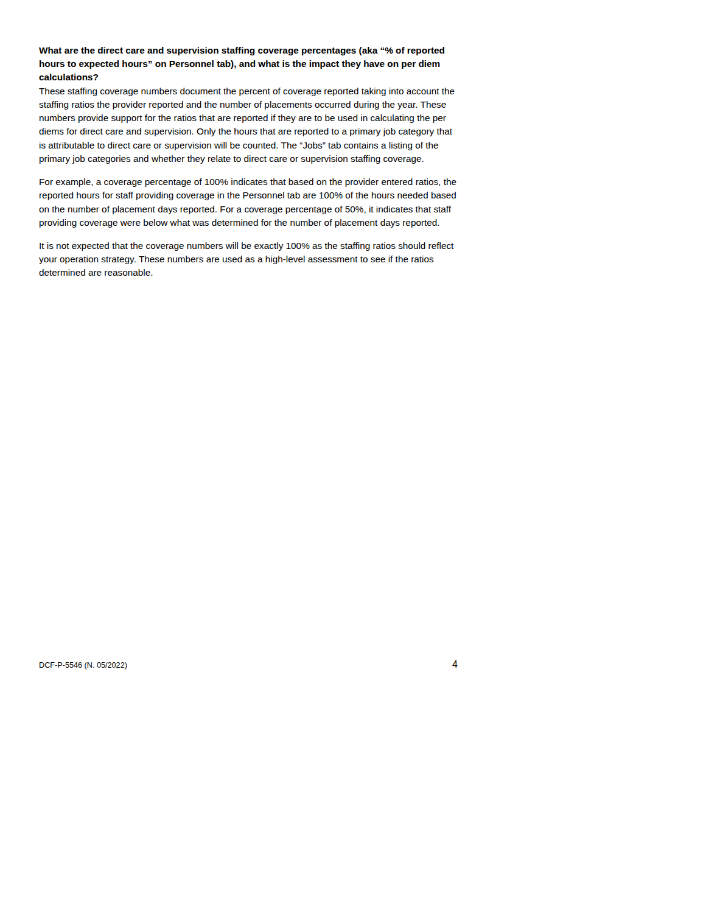What are the direct care and supervision staffing coverage percentages (aka “% of reported hours to expected hours” on Personnel tab), and what is the impact they have on per diem calculations?
These staffing coverage numbers document the percent of coverage reported taking into account the staffing ratios the provider reported and the number of placements occurred during the year. These numbers provide support for the ratios that are reported if they are to be used in calculating the per diems for direct care and supervision. Only the hours that are reported to a primary job category that is attributable to direct care or supervision will be counted. The “Jobs” tab contains a listing of the primary job categories and whether they relate to direct care or supervision staffing coverage.
For example, a coverage percentage of 100% indicates that based on the provider entered ratios, the reported hours for staff providing coverage in the Personnel tab are 100% of the hours needed based on the number of placement days reported. For a coverage percentage of 50%, it indicates that staff providing coverage were below what was determined for the number of placement days reported.
It is not expected that the coverage numbers will be exactly 100% as the staffing ratios should reflect your operation strategy. These numbers are used as a high-level assessment to see if the ratios determined are reasonable.
DCF-P-5546 (N. 05/2022) 4